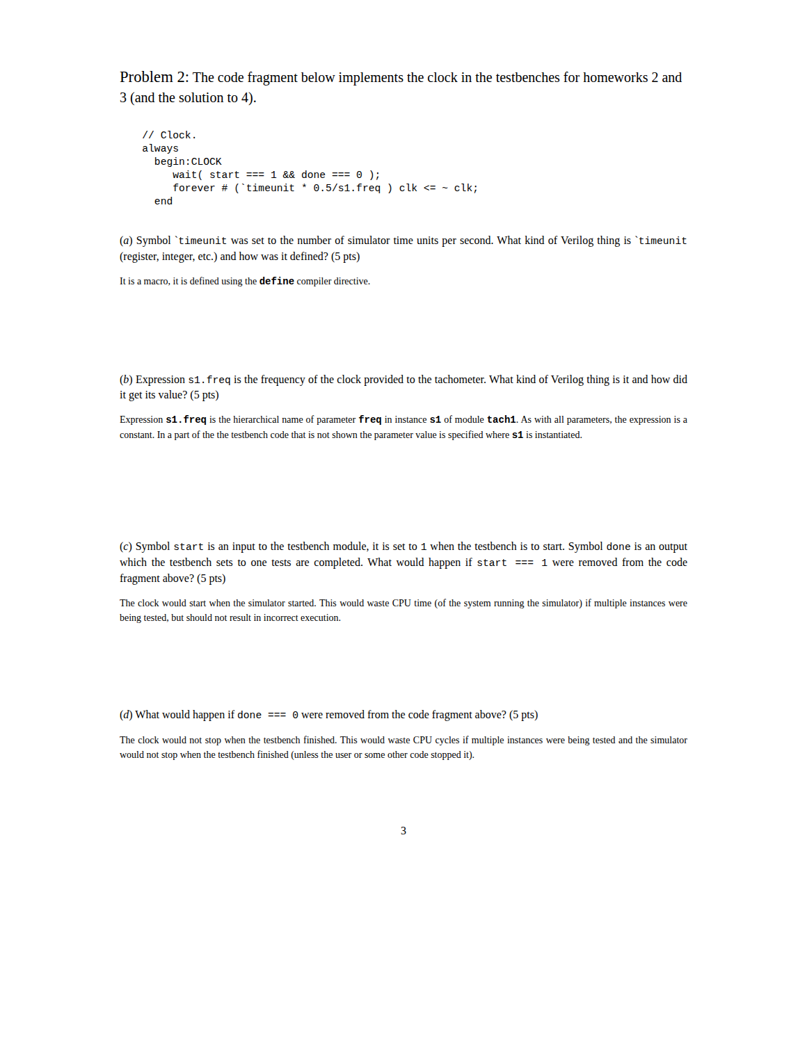Problem 2: The code fragment below implements the clock in the testbenches for homeworks 2 and 3 (and the solution to 4).
// Clock.
always
  begin:CLOCK
     wait( start === 1 && done === 0 );
     forever # (`timeunit * 0.5/s1.freq ) clk <= ~ clk;
  end
(a) Symbol `timeunit was set to the number of simulator time units per second. What kind of Verilog thing is `timeunit (register, integer, etc.) and how was it defined? (5 pts)
It is a macro, it is defined using the define compiler directive.
(b) Expression s1.freq is the frequency of the clock provided to the tachometer. What kind of Verilog thing is it and how did it get its value? (5 pts)
Expression s1.freq is the hierarchical name of parameter freq in instance s1 of module tach1. As with all parameters, the expression is a constant. In a part of the the testbench code that is not shown the parameter value is specified where s1 is instantiated.
(c) Symbol start is an input to the testbench module, it is set to 1 when the testbench is to start. Symbol done is an output which the testbench sets to one tests are completed. What would happen if start === 1 were removed from the code fragment above? (5 pts)
The clock would start when the simulator started. This would waste CPU time (of the system running the simulator) if multiple instances were being tested, but should not result in incorrect execution.
(d) What would happen if done === 0 were removed from the code fragment above? (5 pts)
The clock would not stop when the testbench finished. This would waste CPU cycles if multiple instances were being tested and the simulator would not stop when the testbench finished (unless the user or some other code stopped it).
3